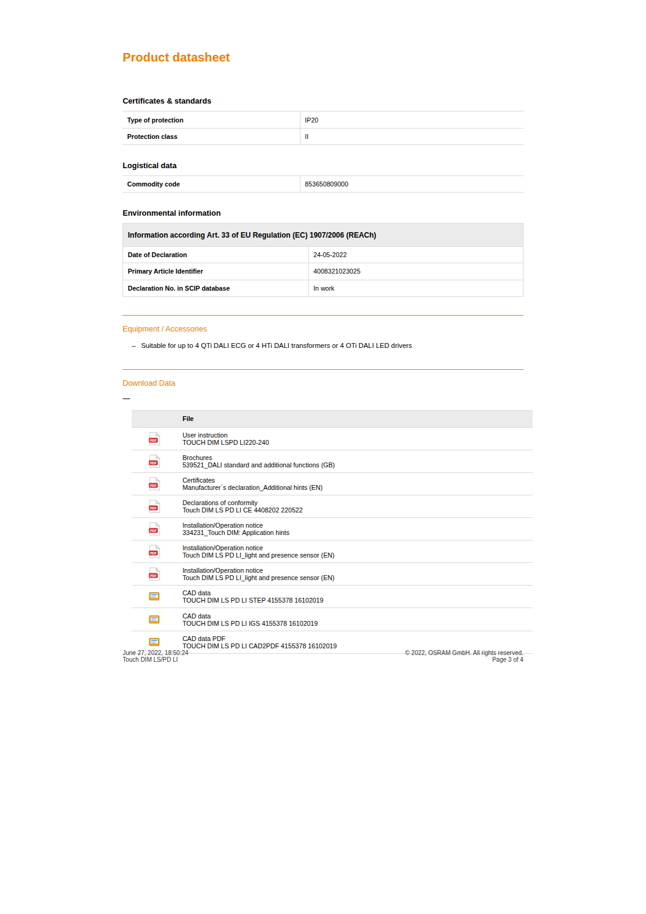Product datasheet
Certificates & standards
| Type of protection | IP20 |
| Protection class | II |
Logistical data
| Commodity code | 853650809000 |
Environmental information
Information according Art. 33 of EU Regulation (EC) 1907/2006 (REACh)
| Date of Declaration | 24-05-2022 |
| Primary Article Identifier | 4008321023025 |
| Declaration No. in SCIP database | In work |
Equipment / Accessories
Suitable for up to 4 QTi DALI ECG or 4 HTi DALI transformers or 4 OTi DALI LED drivers
Download Data
—
| | File |
| --- | --- |
| PDF | User instruction TOUCH DIM LSPD LI220-240 |
| PDF | Brochures 539521_DALI standard and additional functions (GB) |
| PDF | Certificates Manufacturer´s declaration_Additional hints (EN) |
| PDF | Declarations of conformity Touch DIM LS PD LI CE 4408202 220522 |
| PDF | Installation/Operation notice 334231_Touch DIM: Application hints |
| PDF | Installation/Operation notice Touch DIM LS PD LI_light and presence sensor (EN) |
| PDF | Installation/Operation notice Touch DIM LS PD LI_light and presence sensor (EN) |
| | CAD data TOUCH DIM LS PD LI STEP 4155378 16102019 |
| | CAD data TOUCH DIM LS PD LI IGS 4155378 16102019 |
| | CAD data PDF TOUCH DIM LS PD LI CAD2PDF 4155378 16102019 |
June 27, 2022, 18:50:24
© 2022, OSRAM GmbH. All rights reserved.
Touch DIM LS/PD LI
Page 3 of 4